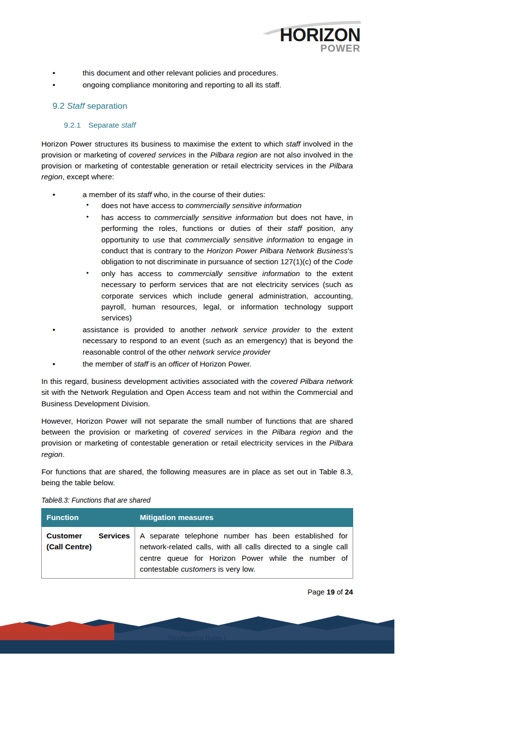HORIZON
POWER
this document and other relevant policies and procedures.
ongoing compliance monitoring and reporting to all its staff.
9.2 Staff separation
9.2.1 Separate staff
Horizon Power structures its business to maximise the extent to which staff involved in the provision or marketing of covered services in the Pilbara region are not also involved in the provision or marketing of contestable generation or retail electricity services in the Pilbara region, except where:
a member of its staff who, in the course of their duties:
does not have access to commercially sensitive information
has access to commercially sensitive information but does not have, in performing the roles, functions or duties of their staff position, any opportunity to use that commercially sensitive information to engage in conduct that is contrary to the Horizon Power Pilbara Network Business's obligation to not discriminate in pursuance of section 127(1)(c) of the Code
only has access to commercially sensitive information to the extent necessary to perform services that are not electricity services (such as corporate services which include general administration, accounting, payroll, human resources, legal, or information technology support services)
assistance is provided to another network service provider to the extent necessary to respond to an event (such as an emergency) that is beyond the reasonable control of the other network service provider
the member of staff is an officer of Horizon Power.
In this regard, business development activities associated with the covered Pilbara network sit with the Network Regulation and Open Access team and not within the Commercial and Business Development Division.
However, Horizon Power will not separate the small number of functions that are shared between the provision or marketing of covered services in the Pilbara region and the provision or marketing of contestable generation or retail electricity services in the Pilbara region.
For functions that are shared, the following measures are in place as set out in Table 8.3, being the table below.
Table8.3: Functions that are shared
| Function | Mitigation measures |
| --- | --- |
| Customer Services (Call Centre) | A separate telephone number has been established for network-related calls, with all calls directed to a single call centre queue for Horizon Power while the number of contestable customers is very low. |
Page 19 of 24
Ringfencing Rules |